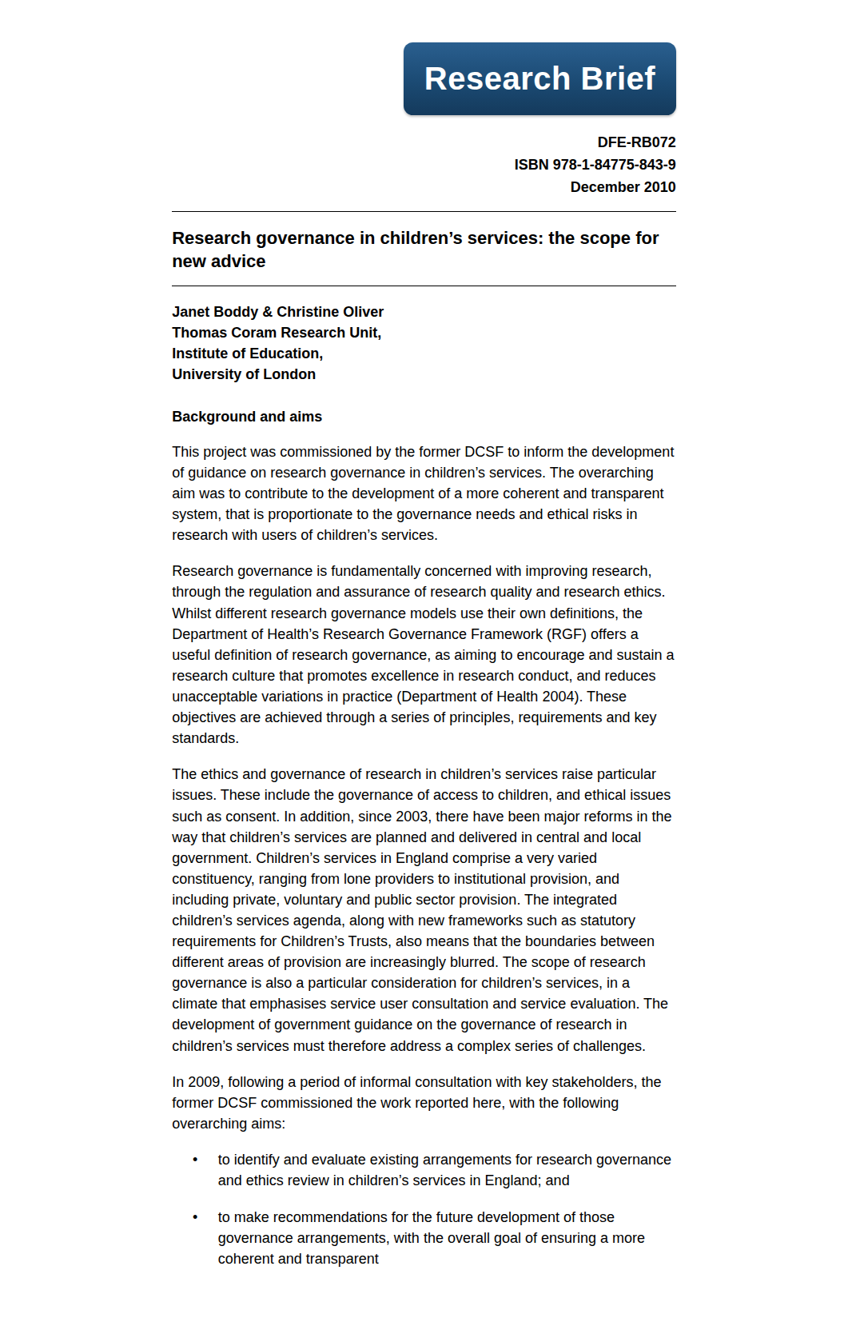Research Brief
DFE-RB072
ISBN 978-1-84775-843-9
December 2010
Research governance in children’s services: the scope for new advice
Janet Boddy & Christine Oliver
Thomas Coram Research Unit,
Institute of Education,
University of London
Background and aims
This project was commissioned by the former DCSF to inform the development of guidance on research governance in children’s services. The overarching aim was to contribute to the development of a more coherent and transparent system, that is proportionate to the governance needs and ethical risks in research with users of children’s services.
Research governance is fundamentally concerned with improving research, through the regulation and assurance of research quality and research ethics. Whilst different research governance models use their own definitions, the Department of Health’s Research Governance Framework (RGF) offers a useful definition of research governance, as aiming to encourage and sustain a research culture that promotes excellence in research conduct, and reduces unacceptable variations in practice (Department of Health 2004). These objectives are achieved through a series of principles, requirements and key standards.
The ethics and governance of research in children’s services raise particular issues. These include the governance of access to children, and ethical issues such as consent. In addition, since 2003, there have been major reforms in the way that children’s services are planned and delivered in central and local government. Children’s services in England comprise a very varied constituency, ranging from lone providers to institutional provision, and including private, voluntary and public sector provision. The integrated children’s services agenda, along with new frameworks such as statutory requirements for Children’s Trusts, also means that the boundaries between different areas of provision are increasingly blurred. The scope of research governance is also a particular consideration for children’s services, in a climate that emphasises service user consultation and service evaluation. The development of government guidance on the governance of research in children’s services must therefore address a complex series of challenges.
In 2009, following a period of informal consultation with key stakeholders, the former DCSF commissioned the work reported here, with the following overarching aims:
to identify and evaluate existing arrangements for research governance and ethics review in children’s services in England; and
to make recommendations for the future development of those governance arrangements, with the overall goal of ensuring a more coherent and transparent